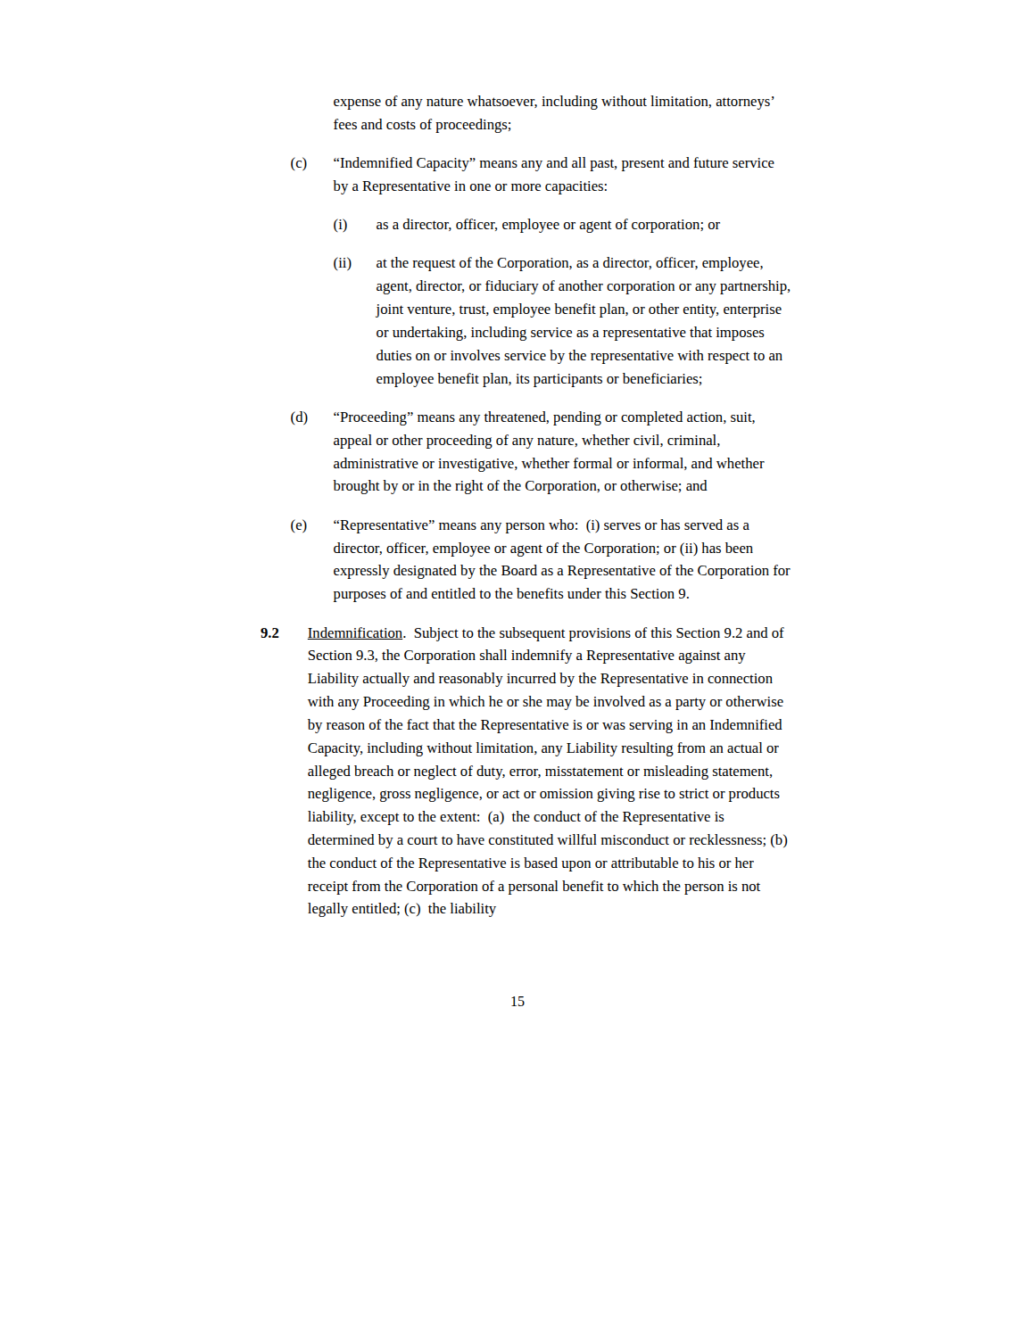expense of any nature whatsoever, including without limitation, attorneys’ fees and costs of proceedings;
(c)
“Indemnified Capacity” means any and all past, present and future service by a Representative in one or more capacities:
(i)
as a director, officer, employee or agent of corporation; or
(ii)
at the request of the Corporation, as a director, officer, employee, agent, director, or fiduciary of another corporation or any partnership, joint venture, trust, employee benefit plan, or other entity, enterprise or undertaking, including service as a representative that imposes duties on or involves service by the representative with respect to an employee benefit plan, its participants or beneficiaries;
(d)
“Proceeding” means any threatened, pending or completed action, suit, appeal or other proceeding of any nature, whether civil, criminal, administrative or investigative, whether formal or informal, and whether brought by or in the right of the Corporation, or otherwise; and
(e)
“Representative” means any person who: (i) serves or has served as a director, officer, employee or agent of the Corporation; or (ii) has been expressly designated by the Board as a Representative of the Corporation for purposes of and entitled to the benefits under this Section 9.
9.2
Indemnification. Subject to the subsequent provisions of this Section 9.2 and of Section 9.3, the Corporation shall indemnify a Representative against any Liability actually and reasonably incurred by the Representative in connection with any Proceeding in which he or she may be involved as a party or otherwise by reason of the fact that the Representative is or was serving in an Indemnified Capacity, including without limitation, any Liability resulting from an actual or alleged breach or neglect of duty, error, misstatement or misleading statement, negligence, gross negligence, or act or omission giving rise to strict or products liability, except to the extent: (a) the conduct of the Representative is determined by a court to have constituted willful misconduct or recklessness; (b) the conduct of the Representative is based upon or attributable to his or her receipt from the Corporation of a personal benefit to which the person is not legally entitled; (c) the liability
15